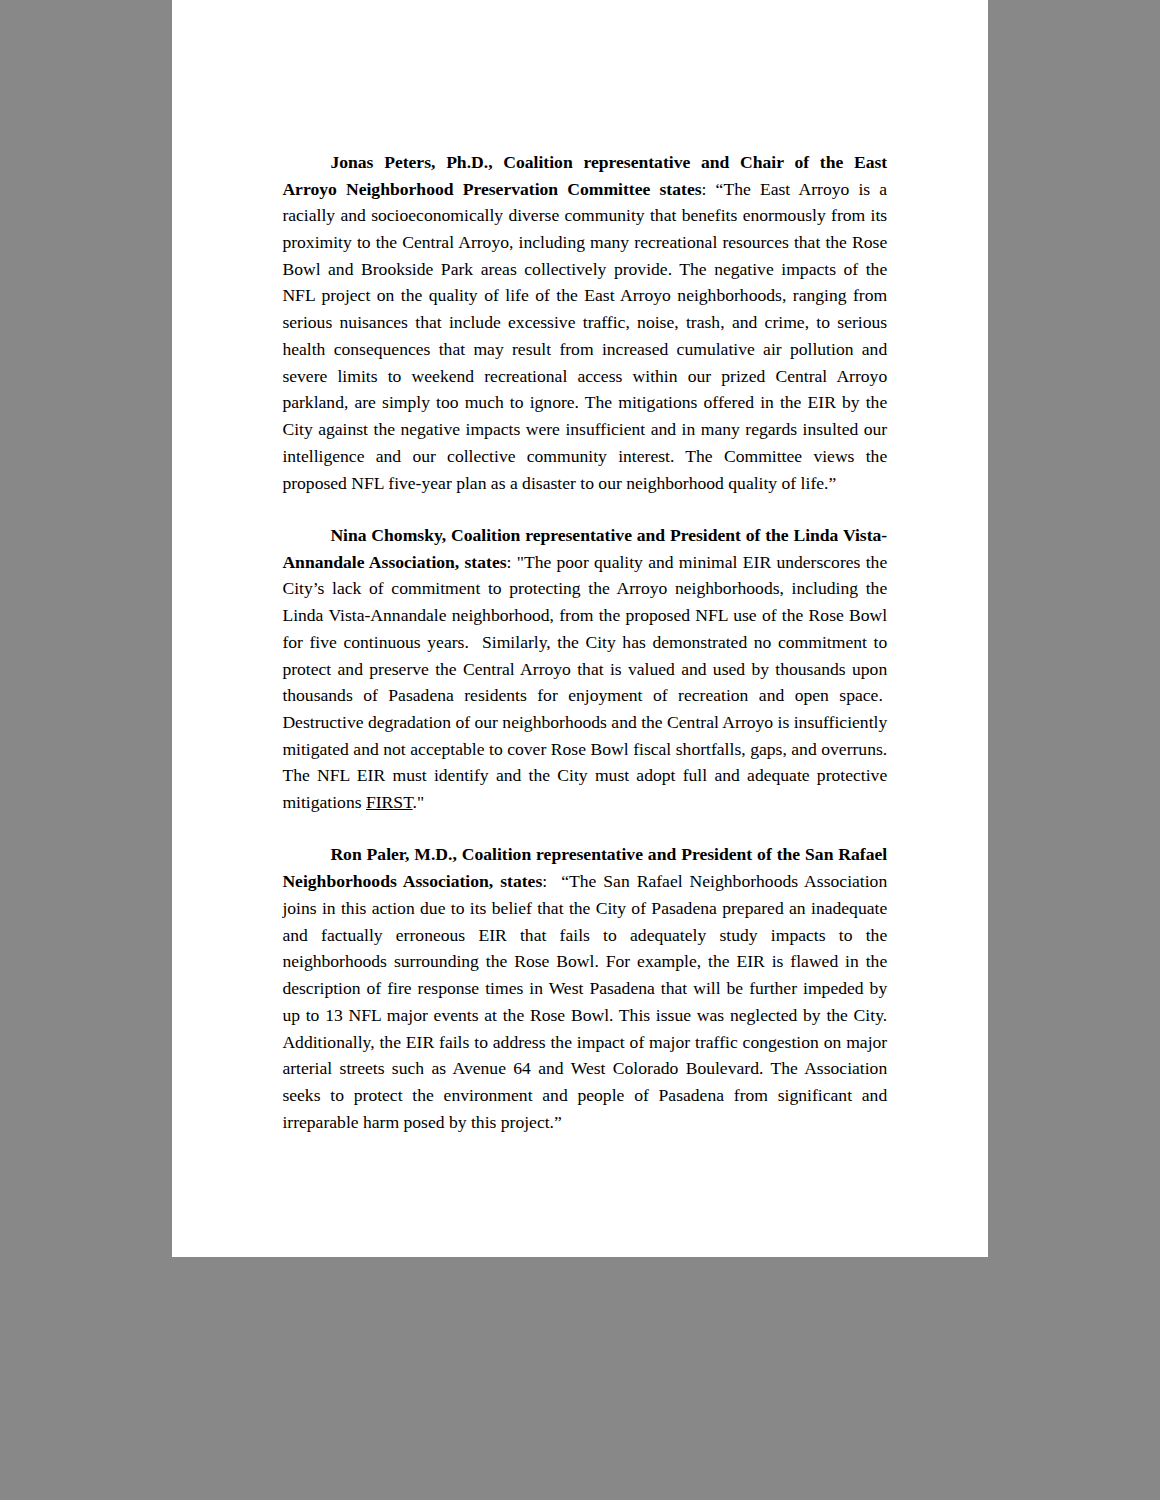Jonas Peters, Ph.D., Coalition representative and Chair of the East Arroyo Neighborhood Preservation Committee states: “The East Arroyo is a racially and socioeconomically diverse community that benefits enormously from its proximity to the Central Arroyo, including many recreational resources that the Rose Bowl and Brookside Park areas collectively provide. The negative impacts of the NFL project on the quality of life of the East Arroyo neighborhoods, ranging from serious nuisances that include excessive traffic, noise, trash, and crime, to serious health consequences that may result from increased cumulative air pollution and severe limits to weekend recreational access within our prized Central Arroyo parkland, are simply too much to ignore. The mitigations offered in the EIR by the City against the negative impacts were insufficient and in many regards insulted our intelligence and our collective community interest. The Committee views the proposed NFL five-year plan as a disaster to our neighborhood quality of life.”
Nina Chomsky, Coalition representative and President of the Linda Vista-Annandale Association, states: "The poor quality and minimal EIR underscores the City’s lack of commitment to protecting the Arroyo neighborhoods, including the Linda Vista-Annandale neighborhood, from the proposed NFL use of the Rose Bowl for five continuous years. Similarly, the City has demonstrated no commitment to protect and preserve the Central Arroyo that is valued and used by thousands upon thousands of Pasadena residents for enjoyment of recreation and open space. Destructive degradation of our neighborhoods and the Central Arroyo is insufficiently mitigated and not acceptable to cover Rose Bowl fiscal shortfalls, gaps, and overruns. The NFL EIR must identify and the City must adopt full and adequate protective mitigations FIRST."
Ron Paler, M.D., Coalition representative and President of the San Rafael Neighborhoods Association, states: “The San Rafael Neighborhoods Association joins in this action due to its belief that the City of Pasadena prepared an inadequate and factually erroneous EIR that fails to adequately study impacts to the neighborhoods surrounding the Rose Bowl. For example, the EIR is flawed in the description of fire response times in West Pasadena that will be further impeded by up to 13 NFL major events at the Rose Bowl. This issue was neglected by the City. Additionally, the EIR fails to address the impact of major traffic congestion on major arterial streets such as Avenue 64 and West Colorado Boulevard. The Association seeks to protect the environment and people of Pasadena from significant and irreparable harm posed by this project.”